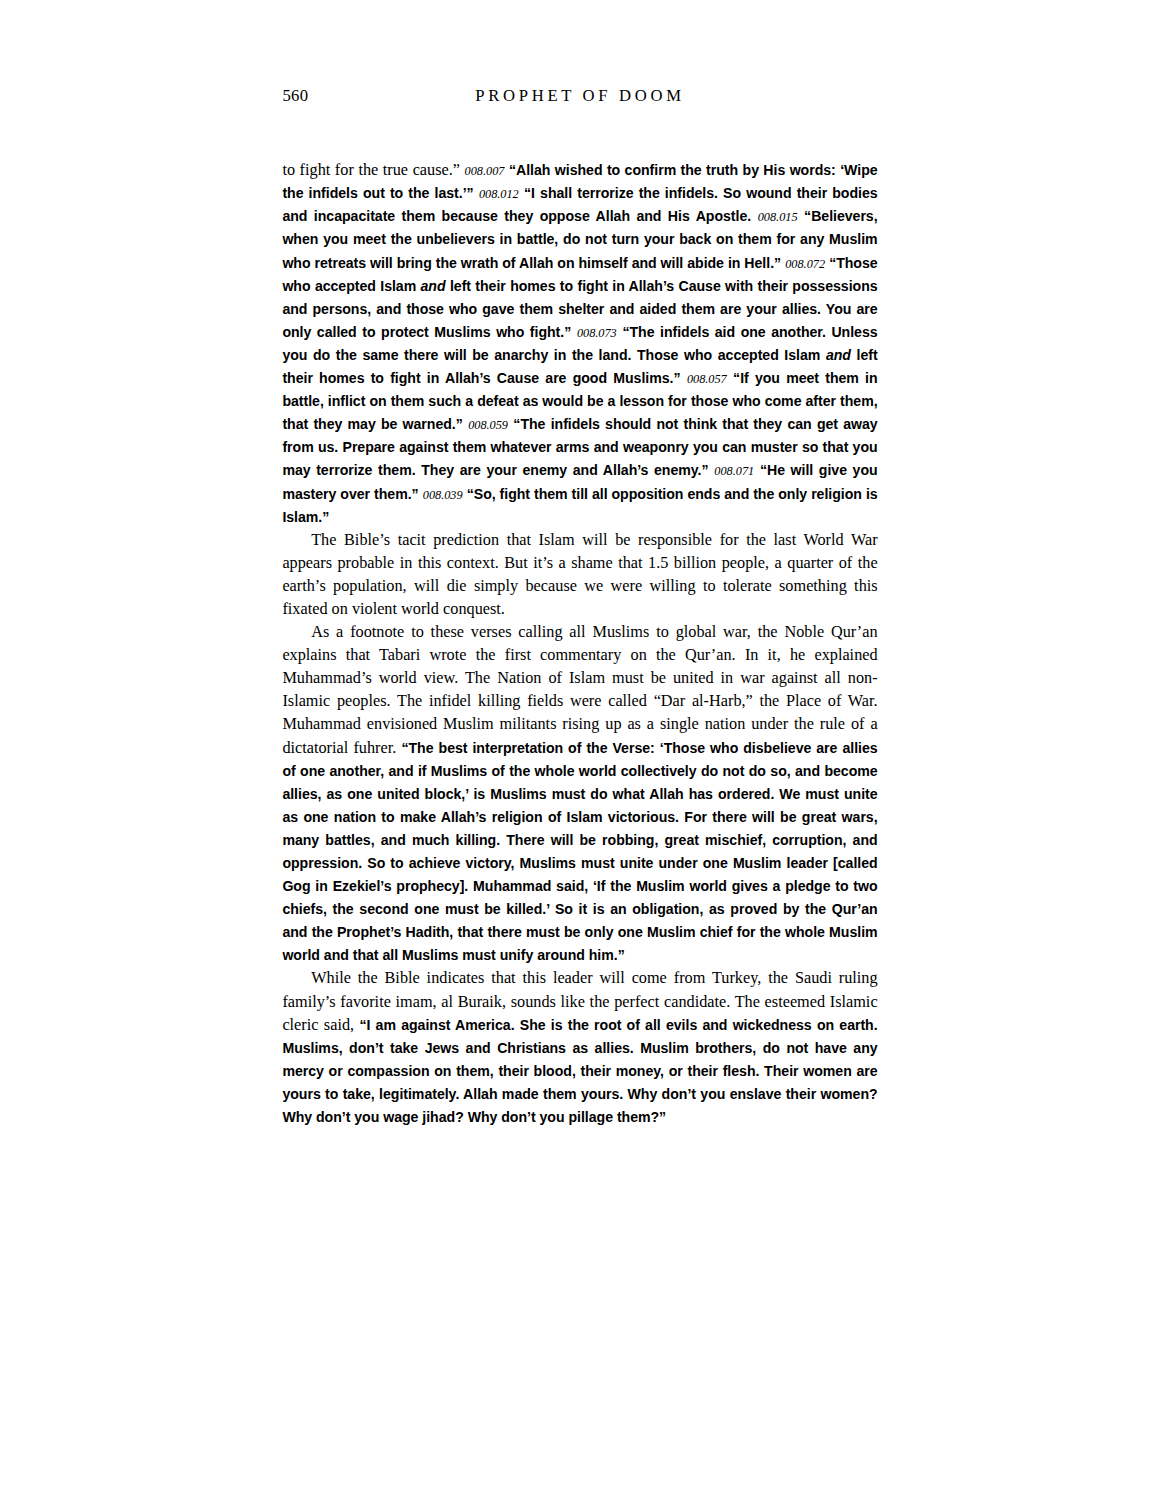560
PROPHET OF DOOM
to fight for the true cause.” 008.007 “Allah wished to confirm the truth by His words: ‘Wipe the infidels out to the last.’” 008.012 “I shall terrorize the infidels. So wound their bodies and incapacitate them because they oppose Allah and His Apostle. 008.015 “Believers, when you meet the unbelievers in battle, do not turn your back on them for any Muslim who retreats will bring the wrath of Allah on himself and will abide in Hell.” 008.072 “Those who accepted Islam and left their homes to fight in Allah’s Cause with their possessions and persons, and those who gave them shelter and aided them are your allies. You are only called to protect Muslims who fight.” 008.073 “The infidels aid one another. Unless you do the same there will be anarchy in the land. Those who accepted Islam and left their homes to fight in Allah’s Cause are good Muslims.” 008.057 “If you meet them in battle, inflict on them such a defeat as would be a lesson for those who come after them, that they may be warned.” 008.059 “The infidels should not think that they can get away from us. Prepare against them whatever arms and weaponry you can muster so that you may terrorize them. They are your enemy and Allah’s enemy.” 008.071 “He will give you mastery over them.” 008.039 “So, fight them till all opposition ends and the only religion is Islam.”
The Bible’s tacit prediction that Islam will be responsible for the last World War appears probable in this context. But it’s a shame that 1.5 billion people, a quarter of the earth’s population, will die simply because we were willing to tolerate something this fixated on violent world conquest.
As a footnote to these verses calling all Muslims to global war, the Noble Qur’an explains that Tabari wrote the first commentary on the Qur’an. In it, he explained Muhammad’s world view. The Nation of Islam must be united in war against all non-Islamic peoples. The infidel killing fields were called “Dar al-Harb,” the Place of War. Muhammad envisioned Muslim militants rising up as a single nation under the rule of a dictatorial fuhrer. “The best interpretation of the Verse: ‘Those who disbelieve are allies of one another, and if Muslims of the whole world collectively do not do so, and become allies, as one united block,’ is Muslims must do what Allah has ordered. We must unite as one nation to make Allah’s religion of Islam victorious. For there will be great wars, many battles, and much killing. There will be robbing, great mischief, corruption, and oppression. So to achieve victory, Muslims must unite under one Muslim leader [called Gog in Ezekiel’s prophecy]. Muhammad said, ‘If the Muslim world gives a pledge to two chiefs, the second one must be killed.’ So it is an obligation, as proved by the Qur’an and the Prophet’s Hadith, that there must be only one Muslim chief for the whole Muslim world and that all Muslims must unify around him.”
While the Bible indicates that this leader will come from Turkey, the Saudi ruling family’s favorite imam, al Buraik, sounds like the perfect candidate. The esteemed Islamic cleric said, “I am against America. She is the root of all evils and wickedness on earth. Muslims, don’t take Jews and Christians as allies. Muslim brothers, do not have any mercy or compassion on them, their blood, their money, or their flesh. Their women are yours to take, legitimately. Allah made them yours. Why don’t you enslave their women? Why don’t you wage jihad? Why don’t you pillage them?”